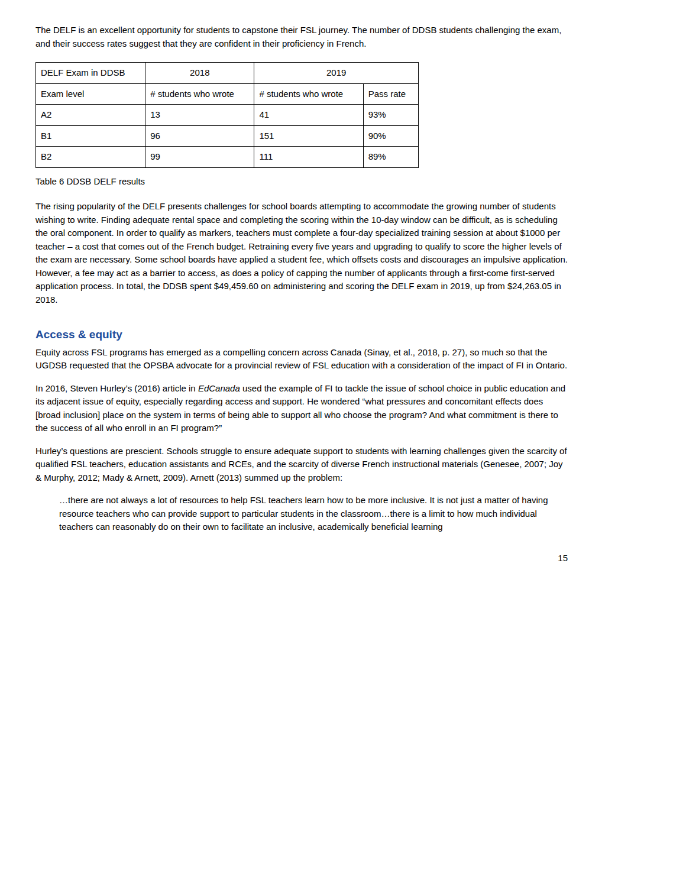The DELF is an excellent opportunity for students to capstone their FSL journey. The number of DDSB students challenging the exam, and their success rates suggest that they are confident in their proficiency in French.
| DELF Exam in DDSB | 2018 | 2019 |
| Exam level | # students who wrote | # students who wrote | Pass rate |
| A2 | 13 | 41 | 93% |
| B1 | 96 | 151 | 90% |
| B2 | 99 | 111 | 89% |
Table 6 DDSB DELF results
The rising popularity of the DELF presents challenges for school boards attempting to accommodate the growing number of students wishing to write. Finding adequate rental space and completing the scoring within the 10-day window can be difficult, as is scheduling the oral component. In order to qualify as markers, teachers must complete a four-day specialized training session at about $1000 per teacher – a cost that comes out of the French budget. Retraining every five years and upgrading to qualify to score the higher levels of the exam are necessary. Some school boards have applied a student fee, which offsets costs and discourages an impulsive application. However, a fee may act as a barrier to access, as does a policy of capping the number of applicants through a first-come first-served application process. In total, the DDSB spent $49,459.60 on administering and scoring the DELF exam in 2019, up from $24,263.05 in 2018.
Access & equity
Equity across FSL programs has emerged as a compelling concern across Canada (Sinay, et al., 2018, p. 27), so much so that the UGDSB requested that the OPSBA advocate for a provincial review of FSL education with a consideration of the impact of FI in Ontario.
In 2016, Steven Hurley’s (2016) article in EdCanada used the example of FI to tackle the issue of school choice in public education and its adjacent issue of equity, especially regarding access and support. He wondered “what pressures and concomitant effects does [broad inclusion] place on the system in terms of being able to support all who choose the program? And what commitment is there to the success of all who enroll in an FI program?”
Hurley’s questions are prescient. Schools struggle to ensure adequate support to students with learning challenges given the scarcity of qualified FSL teachers, education assistants and RCEs, and the scarcity of diverse French instructional materials (Genesee, 2007; Joy & Murphy, 2012; Mady & Arnett, 2009). Arnett (2013) summed up the problem:
…there are not always a lot of resources to help FSL teachers learn how to be more inclusive. It is not just a matter of having resource teachers who can provide support to particular students in the classroom…there is a limit to how much individual teachers can reasonably do on their own to facilitate an inclusive, academically beneficial learning
15